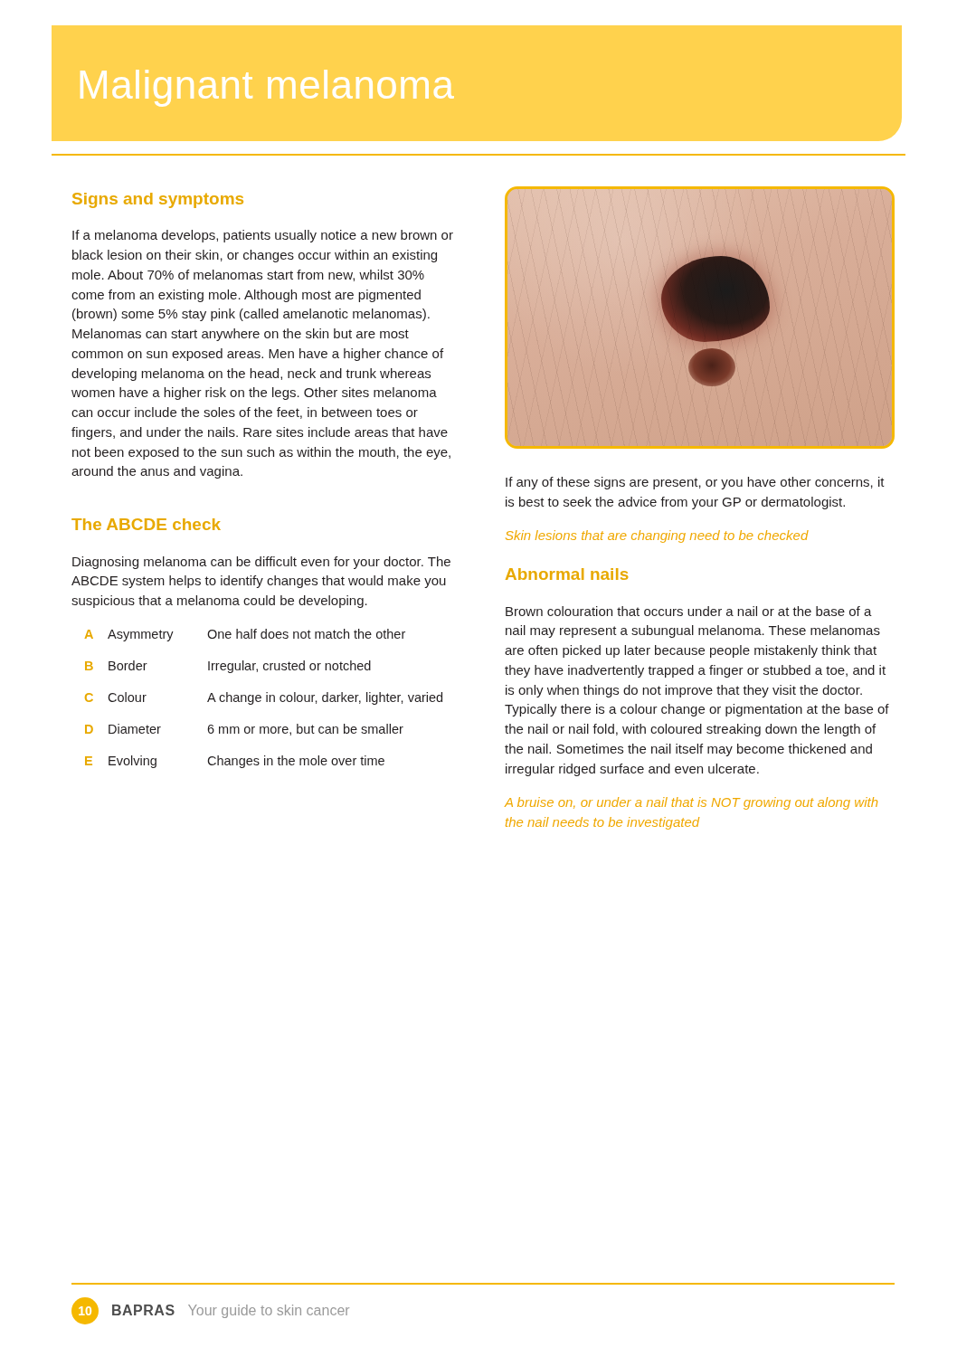Malignant melanoma
Signs and symptoms
If a melanoma develops, patients usually notice a new brown or black lesion on their skin, or changes occur within an existing mole. About 70% of melanomas start from new, whilst 30% come from an existing mole. Although most are pigmented (brown) some 5% stay pink (called amelanotic melanomas). Melanomas can start anywhere on the skin but are most common on sun exposed areas. Men have a higher chance of developing melanoma on the head, neck and trunk whereas women have a higher risk on the legs. Other sites melanoma can occur include the soles of the feet, in between toes or fingers, and under the nails. Rare sites include areas that have not been exposed to the sun such as within the mouth, the eye, around the anus and vagina.
The ABCDE check
Diagnosing melanoma can be difficult even for your doctor. The ABCDE system helps to identify changes that would make you suspicious that a melanoma could be developing.
| A | Asymmetry | One half does not match the other |
| B | Border | Irregular, crusted or notched |
| C | Colour | A change in colour, darker, lighter, varied |
| D | Diameter | 6 mm or more, but can be smaller |
| E | Evolving | Changes in the mole over time |
If any of these signs are present, or you have other concerns, it is best to seek the advice from your GP or dermatologist.
Skin lesions that are changing need to be checked
Abnormal nails
Brown colouration that occurs under a nail or at the base of a nail may represent a subungual melanoma. These melanomas are often picked up later because people mistakenly think that they have inadvertently trapped a finger or stubbed a toe, and it is only when things do not improve that they visit the doctor. Typically there is a colour change or pigmentation at the base of the nail or nail fold, with coloured streaking down the length of the nail. Sometimes the nail itself may become thickened and irregular ridged surface and even ulcerate.
A bruise on, or under a nail that is NOT growing out along with the nail needs to be investigated
10 BAPRAS Your guide to skin cancer